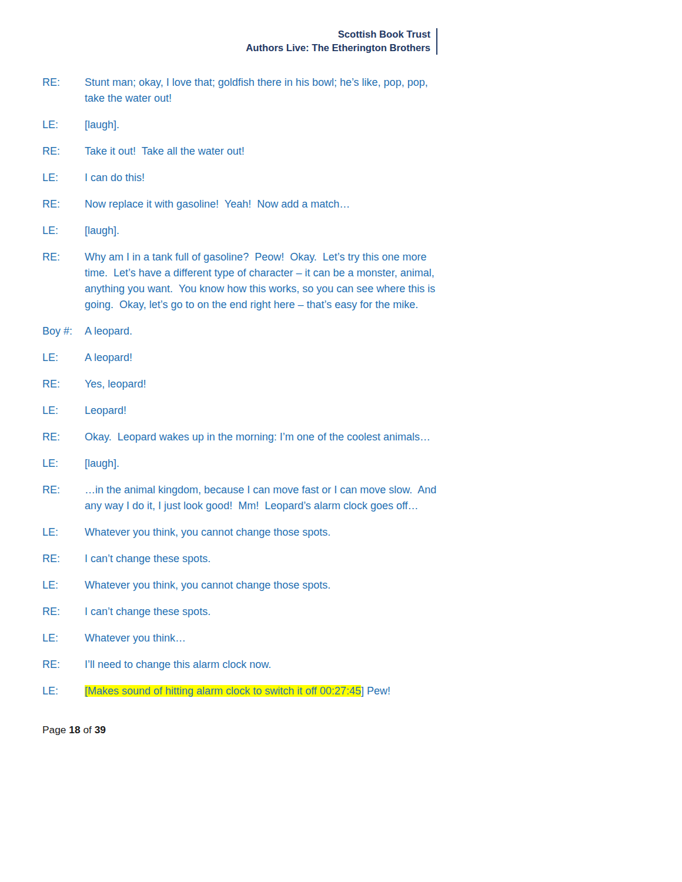Scottish Book Trust
Authors Live: The Etherington Brothers
RE:
Stunt man; okay, I love that; goldfish there in his bowl; he’s like, pop, pop, take the water out!
LE:
[laugh].
RE:
Take it out! Take all the water out!
LE:
I can do this!
RE:
Now replace it with gasoline! Yeah! Now add a match…
LE:
[laugh].
RE:
Why am I in a tank full of gasoline? Peow! Okay. Let’s try this one more time. Let’s have a different type of character – it can be a monster, animal, anything you want. You know how this works, so you can see where this is going. Okay, let’s go to on the end right here – that’s easy for the mike.
Boy #:
A leopard.
LE:
A leopard!
RE:
Yes, leopard!
LE:
Leopard!
RE:
Okay. Leopard wakes up in the morning: I’m one of the coolest animals…
LE:
[laugh].
RE:
…in the animal kingdom, because I can move fast or I can move slow. And any way I do it, I just look good! Mm! Leopard’s alarm clock goes off…
LE:
Whatever you think, you cannot change those spots.
RE:
I can’t change these spots.
LE:
Whatever you think, you cannot change those spots.
RE:
I can’t change these spots.
LE:
Whatever you think…
RE:
I’ll need to change this alarm clock now.
LE:
[Makes sound of hitting alarm clock to switch it off 00:27:45] Pew!
Page 18 of 39